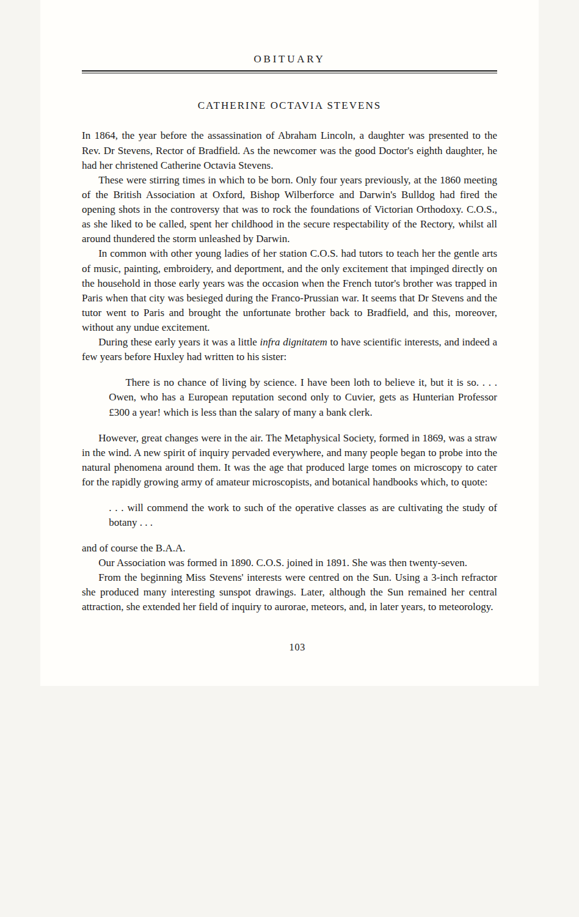Obituary
Catherine Octavia Stevens
In 1864, the year before the assassination of Abraham Lincoln, a daughter was presented to the Rev. Dr Stevens, Rector of Bradfield. As the newcomer was the good Doctor's eighth daughter, he had her christened Catherine Octavia Stevens.
These were stirring times in which to be born. Only four years previously, at the 1860 meeting of the British Association at Oxford, Bishop Wilberforce and Darwin's Bulldog had fired the opening shots in the controversy that was to rock the foundations of Victorian Orthodoxy. C.O.S., as she liked to be called, spent her childhood in the secure respectability of the Rectory, whilst all around thundered the storm unleashed by Darwin.
In common with other young ladies of her station C.O.S. had tutors to teach her the gentle arts of music, painting, embroidery, and deportment, and the only excitement that impinged directly on the household in those early years was the occasion when the French tutor's brother was trapped in Paris when that city was besieged during the Franco-Prussian war. It seems that Dr Stevens and the tutor went to Paris and brought the unfortunate brother back to Bradfield, and this, moreover, without any undue excitement.
During these early years it was a little infra dignitatem to have scientific interests, and indeed a few years before Huxley had written to his sister:
There is no chance of living by science. I have been loth to believe it, but it is so. . . . Owen, who has a European reputation second only to Cuvier, gets as Hunterian Professor £300 a year! which is less than the salary of many a bank clerk.
However, great changes were in the air. The Metaphysical Society, formed in 1869, was a straw in the wind. A new spirit of inquiry pervaded everywhere, and many people began to probe into the natural phenomena around them. It was the age that produced large tomes on microscopy to cater for the rapidly growing army of amateur microscopists, and botanical handbooks which, to quote:
. . . will commend the work to such of the operative classes as are cultivating the study of botany . . .
and of course the B.A.A.
Our Association was formed in 1890. C.O.S. joined in 1891. She was then twenty-seven.
From the beginning Miss Stevens' interests were centred on the Sun. Using a 3-inch refractor she produced many interesting sunspot drawings. Later, although the Sun remained her central attraction, she extended her field of inquiry to aurorae, meteors, and, in later years, to meteorology.
103